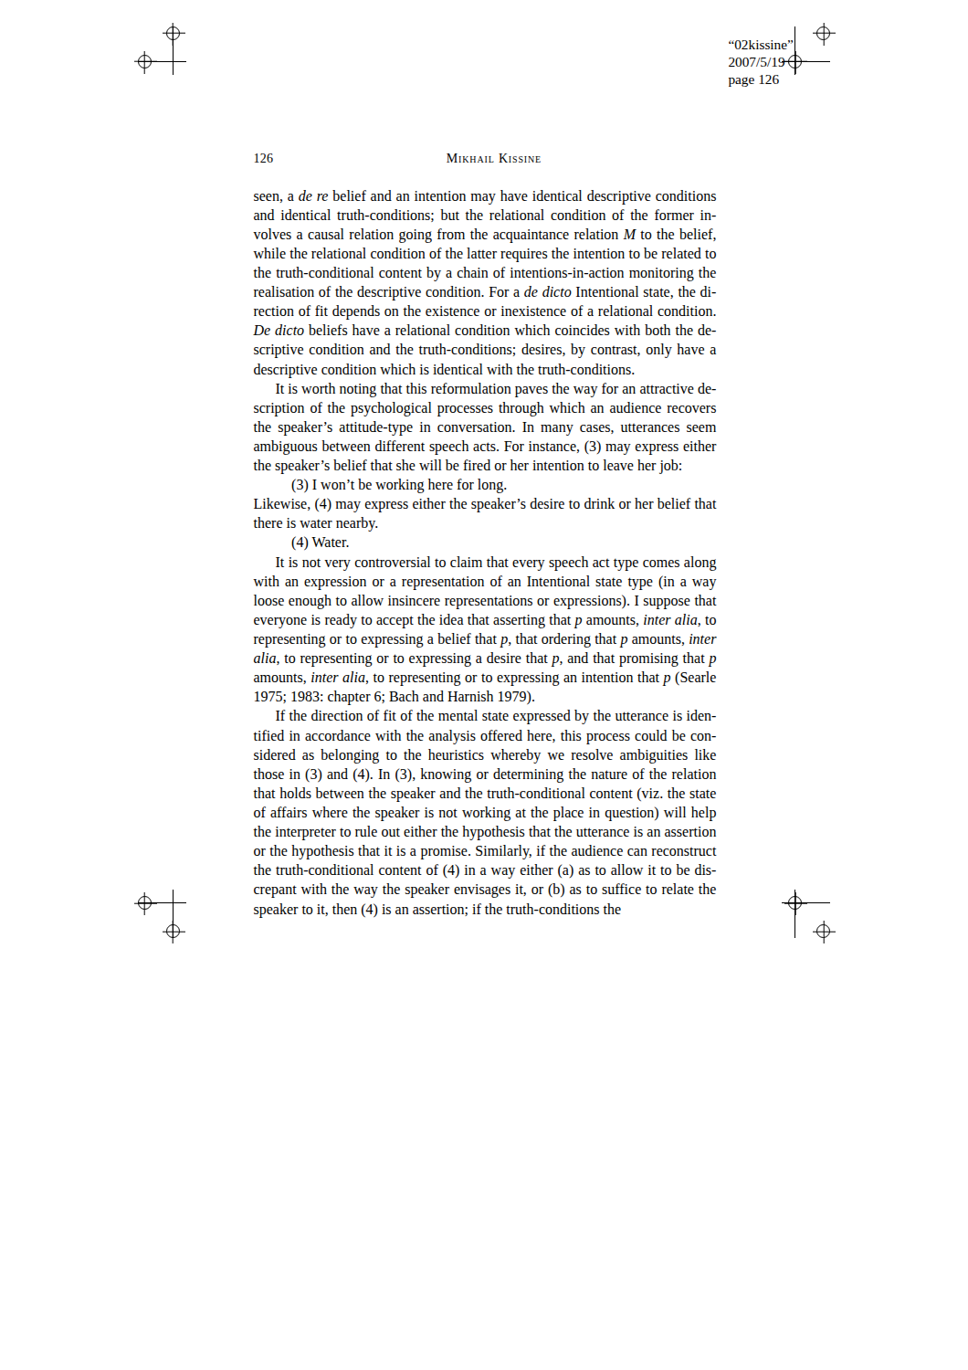“02kissine”
2007/5/19
page 126
126
Mikhail Kissine
seen, a de re belief and an intention may have identical descriptive conditions and identical truth-conditions; but the relational condition of the former involves a causal relation going from the acquaintance relation M to the belief, while the relational condition of the latter requires the intention to be related to the truth-conditional content by a chain of intentions-in-action monitoring the realisation of the descriptive condition. For a de dicto Intentional state, the direction of fit depends on the existence or inexistence of a relational condition. De dicto beliefs have a relational condition which coincides with both the descriptive condition and the truth-conditions; desires, by contrast, only have a descriptive condition which is identical with the truth-conditions.
It is worth noting that this reformulation paves the way for an attractive description of the psychological processes through which an audience recovers the speaker’s attitude-type in conversation. In many cases, utterances seem ambiguous between different speech acts. For instance, (3) may express either the speaker’s belief that she will be fired or her intention to leave her job:
(3) I won’t be working here for long.
Likewise, (4) may express either the speaker’s desire to drink or her belief that there is water nearby.
(4) Water.
It is not very controversial to claim that every speech act type comes along with an expression or a representation of an Intentional state type (in a way loose enough to allow insincere representations or expressions). I suppose that everyone is ready to accept the idea that asserting that p amounts, inter alia, to representing or to expressing a belief that p, that ordering that p amounts, inter alia, to representing or to expressing a desire that p, and that promising that p amounts, inter alia, to representing or to expressing an intention that p (Searle 1975; 1983: chapter 6; Bach and Harnish 1979).
If the direction of fit of the mental state expressed by the utterance is identified in accordance with the analysis offered here, this process could be considered as belonging to the heuristics whereby we resolve ambiguities like those in (3) and (4). In (3), knowing or determining the nature of the relation that holds between the speaker and the truth-conditional content (viz. the state of affairs where the speaker is not working at the place in question) will help the interpreter to rule out either the hypothesis that the utterance is an assertion or the hypothesis that it is a promise. Similarly, if the audience can reconstruct the truth-conditional content of (4) in a way either (a) as to allow it to be discrepant with the way the speaker envisages it, or (b) as to suffice to relate the speaker to it, then (4) is an assertion; if the truth-conditions the